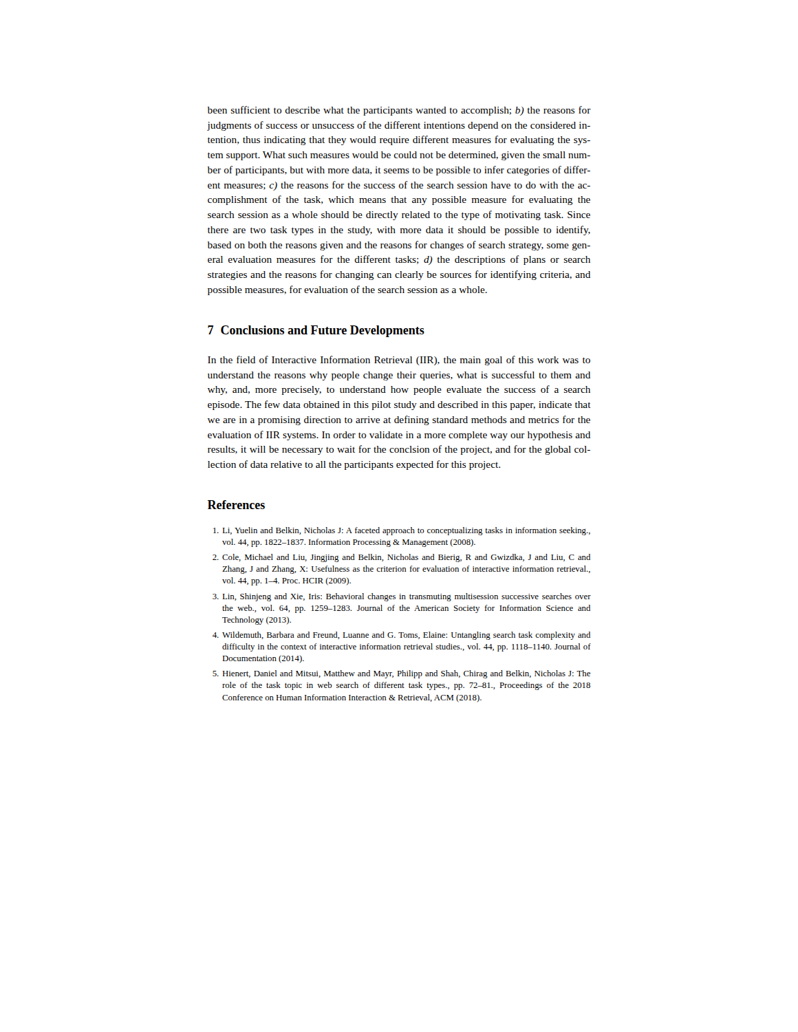been sufficient to describe what the participants wanted to accomplish; b) the reasons for judgments of success or unsuccess of the different intentions depend on the considered intention, thus indicating that they would require different measures for evaluating the system support. What such measures would be could not be determined, given the small number of participants, but with more data, it seems to be possible to infer categories of different measures; c) the reasons for the success of the search session have to do with the accomplishment of the task, which means that any possible measure for evaluating the search session as a whole should be directly related to the type of motivating task. Since there are two task types in the study, with more data it should be possible to identify, based on both the reasons given and the reasons for changes of search strategy, some general evaluation measures for the different tasks; d) the descriptions of plans or search strategies and the reasons for changing can clearly be sources for identifying criteria, and possible measures, for evaluation of the search session as a whole.
7 Conclusions and Future Developments
In the field of Interactive Information Retrieval (IIR), the main goal of this work was to understand the reasons why people change their queries, what is successful to them and why, and, more precisely, to understand how people evaluate the success of a search episode. The few data obtained in this pilot study and described in this paper, indicate that we are in a promising direction to arrive at defining standard methods and metrics for the evaluation of IIR systems. In order to validate in a more complete way our hypothesis and results, it will be necessary to wait for the conclsion of the project, and for the global collection of data relative to all the participants expected for this project.
References
Li, Yuelin and Belkin, Nicholas J: A faceted approach to conceptualizing tasks in information seeking., vol. 44, pp. 1822–1837. Information Processing & Management (2008).
Cole, Michael and Liu, Jingjing and Belkin, Nicholas and Bierig, R and Gwizdka, J and Liu, C and Zhang, J and Zhang, X: Usefulness as the criterion for evaluation of interactive information retrieval., vol. 44, pp. 1–4. Proc. HCIR (2009).
Lin, Shinjeng and Xie, Iris: Behavioral changes in transmuting multisession successive searches over the web., vol. 64, pp. 1259–1283. Journal of the American Society for Information Science and Technology (2013).
Wildemuth, Barbara and Freund, Luanne and G. Toms, Elaine: Untangling search task complexity and difficulty in the context of interactive information retrieval studies., vol. 44, pp. 1118–1140. Journal of Documentation (2014).
Hienert, Daniel and Mitsui, Matthew and Mayr, Philipp and Shah, Chirag and Belkin, Nicholas J: The role of the task topic in web search of different task types., pp. 72–81., Proceedings of the 2018 Conference on Human Information Interaction & Retrieval, ACM (2018).